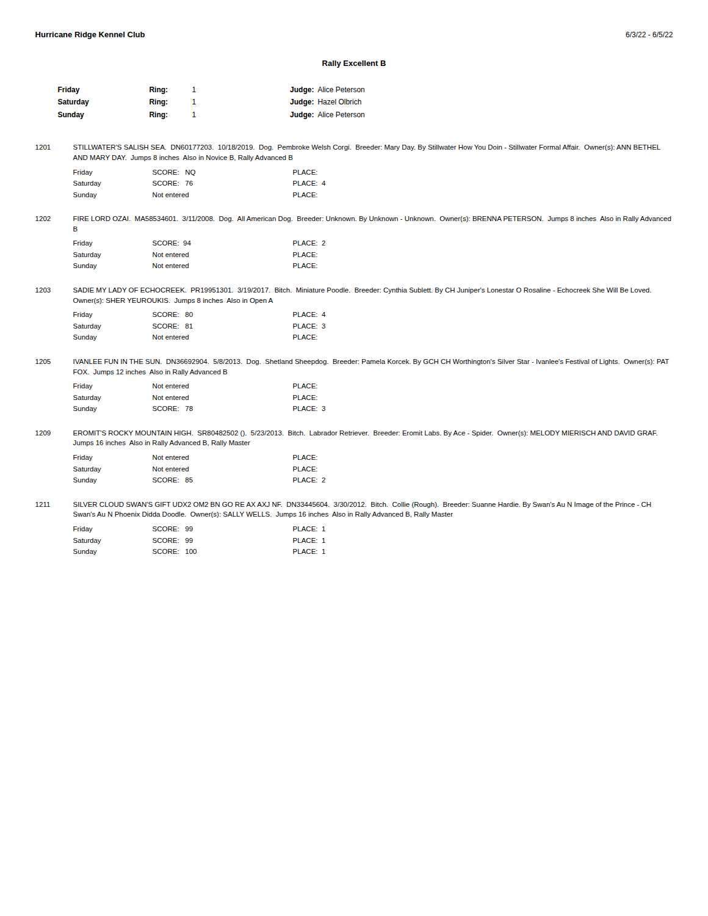Hurricane Ridge Kennel Club 6/3/22 - 6/5/22
Rally Excellent B
| Friday | Ring: | 1 | Judge: | Alice Peterson |
| Saturday | Ring: | 1 | Judge: | Hazel Olbrich |
| Sunday | Ring: | 1 | Judge: | Alice Peterson |
1201
STILLWATER'S SALISH SEA. DN60177203. 10/18/2019. Dog. Pembroke Welsh Corgi. Breeder: Mary Day. By Stillwater How You Doin - Stillwater Formal Affair. Owner(s): ANN BETHEL AND MARY DAY. Jumps 8 inches Also in Novice B, Rally Advanced B
| Friday | SCORE: NQ | PLACE: |
| Saturday | SCORE: 76 | PLACE: 4 |
| Sunday | Not entered | PLACE: |
1202
FIRE LORD OZAI. MA58534601. 3/11/2008. Dog. All American Dog. Breeder: Unknown. By Unknown - Unknown. Owner(s): BRENNA PETERSON. Jumps 8 inches Also in Rally Advanced B
| Friday | SCORE: 94 | PLACE: 2 |
| Saturday | Not entered | PLACE: |
| Sunday | Not entered | PLACE: |
1203
SADIE MY LADY OF ECHOCREEK. PR19951301. 3/19/2017. Bitch. Miniature Poodle. Breeder: Cynthia Sublett. By CH Juniper's Lonestar O Rosaline - Echocreek She Will Be Loved. Owner(s): SHER YEUROUKIS. Jumps 8 inches Also in Open A
| Friday | SCORE: 80 | PLACE: 4 |
| Saturday | SCORE: 81 | PLACE: 3 |
| Sunday | Not entered | PLACE: |
1205
IVANLEE FUN IN THE SUN. DN36692904. 5/8/2013. Dog. Shetland Sheepdog. Breeder: Pamela Korcek. By GCH CH Worthington's Silver Star - Ivanlee's Festival of Lights. Owner(s): PAT FOX. Jumps 12 inches Also in Rally Advanced B
| Friday | Not entered | PLACE: |
| Saturday | Not entered | PLACE: |
| Sunday | SCORE: 78 | PLACE: 3 |
1209
EROMIT'S ROCKY MOUNTAIN HIGH. SR80482502 (). 5/23/2013. Bitch. Labrador Retriever. Breeder: Eromit Labs. By Ace - Spider. Owner(s): MELODY MIERISCH AND DAVID GRAF. Jumps 16 inches Also in Rally Advanced B, Rally Master
| Friday | Not entered | PLACE: |
| Saturday | Not entered | PLACE: |
| Sunday | SCORE: 85 | PLACE: 2 |
1211
SILVER CLOUD SWAN'S GIFT UDX2 OM2 BN GO RE AX AXJ NF. DN33445604. 3/30/2012. Bitch. Collie (Rough). Breeder: Suanne Hardie. By Swan's Au N Image of the Prince - CH Swan's Au N Phoenix Didda Doodle. Owner(s): SALLY WELLS. Jumps 16 inches Also in Rally Advanced B, Rally Master
| Friday | SCORE: 99 | PLACE: 1 |
| Saturday | SCORE: 99 | PLACE: 1 |
| Sunday | SCORE: 100 | PLACE: 1 |